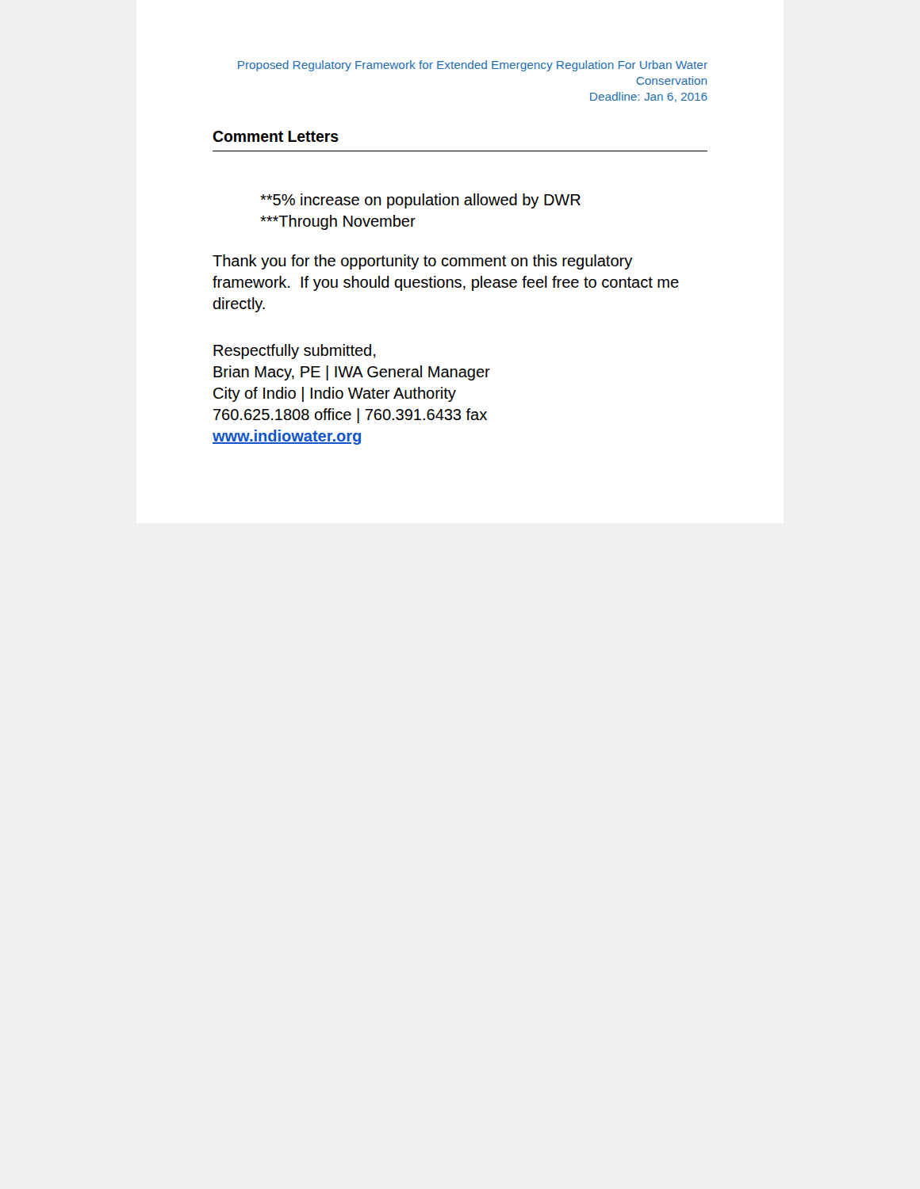Proposed Regulatory Framework for Extended Emergency Regulation For Urban Water Conservation Deadline: Jan 6, 2016
Comment Letters
**5% increase on population allowed by DWR
***Through November
Thank you for the opportunity to comment on this regulatory framework. If you should questions, please feel free to contact me directly.
Respectfully submitted,
Brian Macy, PE | IWA General Manager
City of Indio | Indio Water Authority
760.625.1808 office | 760.391.6433 fax
www.indiowater.org